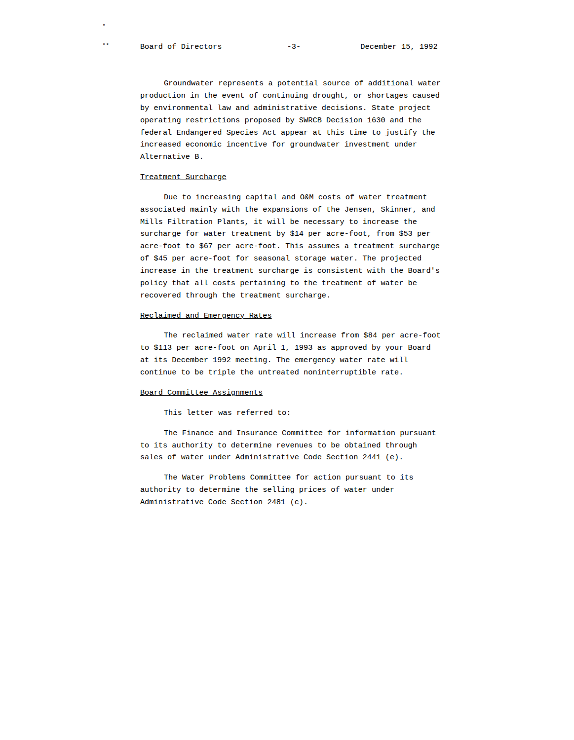•
••
Board of Directors -3- December 15, 1992
Groundwater represents a potential source of additional water production in the event of continuing drought, or shortages caused by environmental law and administrative decisions. State project operating restrictions proposed by SWRCB Decision 1630 and the federal Endangered Species Act appear at this time to justify the increased economic incentive for groundwater investment under Alternative B.
Treatment Surcharge
Due to increasing capital and O&M costs of water treatment associated mainly with the expansions of the Jensen, Skinner, and Mills Filtration Plants, it will be necessary to increase the surcharge for water treatment by $14 per acre-foot, from $53 per acre-foot to $67 per acre-foot. This assumes a treatment surcharge of $45 per acre-foot for seasonal storage water. The projected increase in the treatment surcharge is consistent with the Board's policy that all costs pertaining to the treatment of water be recovered through the treatment surcharge.
Reclaimed and Emergency Rates
The reclaimed water rate will increase from $84 per acre-foot to $113 per acre-foot on April 1, 1993 as approved by your Board at its December 1992 meeting. The emergency water rate will continue to be triple the untreated noninterruptible rate.
Board Committee Assignments
This letter was referred to:
The Finance and Insurance Committee for information pursuant to its authority to determine revenues to be obtained through sales of water under Administrative Code Section 2441 (e).
The Water Problems Committee for action pursuant to its authority to determine the selling prices of water under Administrative Code Section 2481 (c).